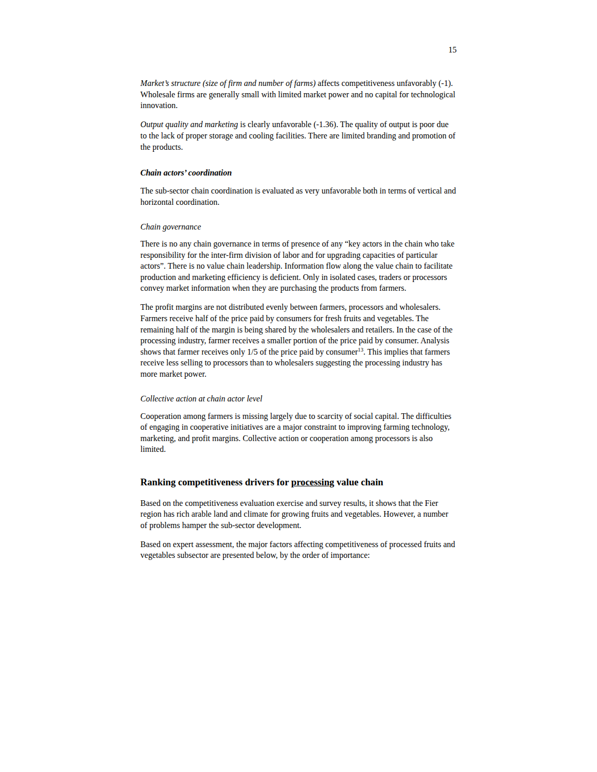15
Market’s structure (size of firm and number of farms) affects competitiveness unfavorably (-1). Wholesale firms are generally small with limited market power and no capital for technological innovation.
Output quality and marketing is clearly unfavorable (-1.36). The quality of output is poor due to the lack of proper storage and cooling facilities. There are limited branding and promotion of the products.
Chain actors’ coordination
The sub-sector chain coordination is evaluated as very unfavorable both in terms of vertical and horizontal coordination.
Chain governance
There is no any chain governance in terms of presence of any “key actors in the chain who take responsibility for the inter-firm division of labor and for upgrading capacities of particular actors”. There is no value chain leadership. Information flow along the value chain to facilitate production and marketing efficiency is deficient. Only in isolated cases, traders or processors convey market information when they are purchasing the products from farmers.
The profit margins are not distributed evenly between farmers, processors and wholesalers. Farmers receive half of the price paid by consumers for fresh fruits and vegetables. The remaining half of the margin is being shared by the wholesalers and retailers. In the case of the processing industry, farmer receives a smaller portion of the price paid by consumer. Analysis shows that farmer receives only 1/5 of the price paid by consumer13. This implies that farmers receive less selling to processors than to wholesalers suggesting the processing industry has more market power.
Collective action at chain actor level
Cooperation among farmers is missing largely due to scarcity of social capital. The difficulties of engaging in cooperative initiatives are a major constraint to improving farming technology, marketing, and profit margins. Collective action or cooperation among processors is also limited.
Ranking competitiveness drivers for processing value chain
Based on the competitiveness evaluation exercise and survey results, it shows that the Fier region has rich arable land and climate for growing fruits and vegetables. However, a number of problems hamper the sub-sector development.
Based on expert assessment, the major factors affecting competitiveness of processed fruits and vegetables subsector are presented below, by the order of importance: